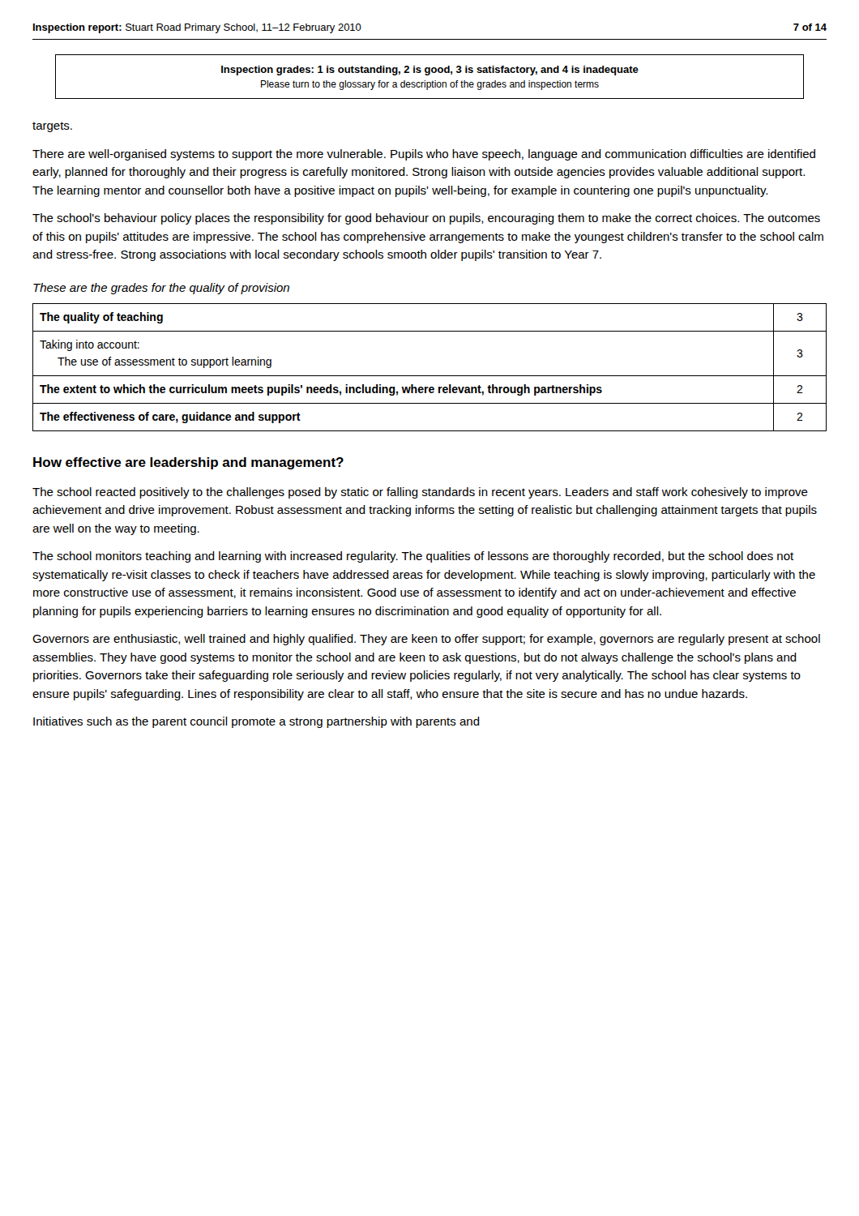Inspection report: Stuart Road Primary School, 11–12 February 2010
7 of 14
Inspection grades: 1 is outstanding, 2 is good, 3 is satisfactory, and 4 is inadequate
Please turn to the glossary for a description of the grades and inspection terms
targets.
There are well-organised systems to support the more vulnerable. Pupils who have speech, language and communication difficulties are identified early, planned for thoroughly and their progress is carefully monitored. Strong liaison with outside agencies provides valuable additional support. The learning mentor and counsellor both have a positive impact on pupils' well-being, for example in countering one pupil's unpunctuality.
The school's behaviour policy places the responsibility for good behaviour on pupils, encouraging them to make the correct choices. The outcomes of this on pupils' attitudes are impressive. The school has comprehensive arrangements to make the youngest children's transfer to the school calm and stress-free. Strong associations with local secondary schools smooth older pupils' transition to Year 7.
These are the grades for the quality of provision
| The quality of teaching | 3 |
| Taking into account: The use of assessment to support learning | 3 |
| The extent to which the curriculum meets pupils' needs, including, where relevant, through partnerships | 2 |
| The effectiveness of care, guidance and support | 2 |
How effective are leadership and management?
The school reacted positively to the challenges posed by static or falling standards in recent years. Leaders and staff work cohesively to improve achievement and drive improvement. Robust assessment and tracking informs the setting of realistic but challenging attainment targets that pupils are well on the way to meeting.
The school monitors teaching and learning with increased regularity. The qualities of lessons are thoroughly recorded, but the school does not systematically re-visit classes to check if teachers have addressed areas for development. While teaching is slowly improving, particularly with the more constructive use of assessment, it remains inconsistent. Good use of assessment to identify and act on under-achievement and effective planning for pupils experiencing barriers to learning ensures no discrimination and good equality of opportunity for all.
Governors are enthusiastic, well trained and highly qualified. They are keen to offer support; for example, governors are regularly present at school assemblies. They have good systems to monitor the school and are keen to ask questions, but do not always challenge the school's plans and priorities. Governors take their safeguarding role seriously and review policies regularly, if not very analytically. The school has clear systems to ensure pupils' safeguarding. Lines of responsibility are clear to all staff, who ensure that the site is secure and has no undue hazards.
Initiatives such as the parent council promote a strong partnership with parents and